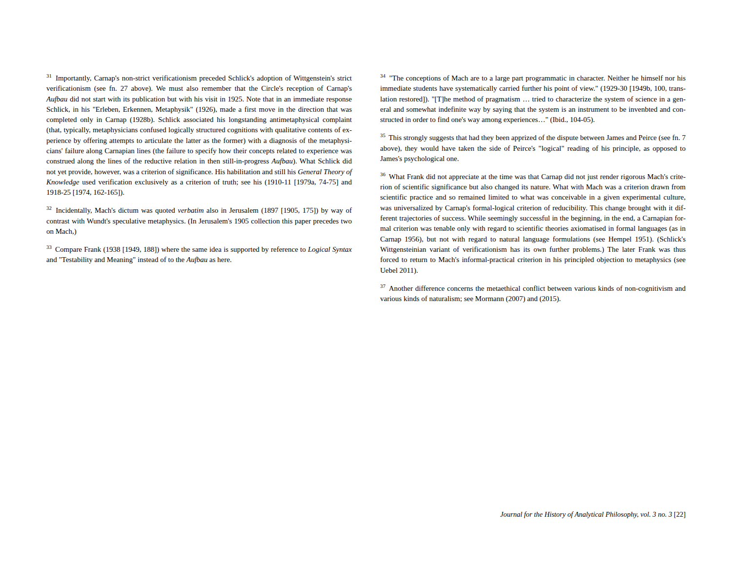31 Importantly, Carnap's non-strict verificationism preceded Schlick's adoption of Wittgenstein's strict verificationism (see fn. 27 above). We must also remember that the Circle's reception of Carnap's Aufbau did not start with its publication but with his visit in 1925. Note that in an immediate response Schlick, in his "Erleben, Erkennen, Metaphysik" (1926), made a first move in the direction that was completed only in Carnap (1928b). Schlick associated his longstanding antimetaphysical complaint (that, typically, metaphysicians confused logically structured cognitions with qualitative contents of experience by offering attempts to articulate the latter as the former) with a diagnosis of the metaphysicians' failure along Carnapian lines (the failure to specify how their concepts related to experience was construed along the lines of the reductive relation in then still-in-progress Aufbau). What Schlick did not yet provide, however, was a criterion of significance. His habilitation and still his General Theory of Knowledge used verification exclusively as a criterion of truth; see his (1910-11 [1979a, 74-75] and 1918-25 [1974, 162-165]).
32 Incidentally, Mach's dictum was quoted verbatim also in Jerusalem (1897 [1905, 175]) by way of contrast with Wundt's speculative metaphysics. (In Jerusalem's 1905 collection this paper precedes two on Mach,)
33 Compare Frank (1938 [1949, 188]) where the same idea is supported by reference to Logical Syntax and "Testability and Meaning" instead of to the Aufbau as here.
34 "The conceptions of Mach are to a large part programmatic in character. Neither he himself nor his immediate students have systematically carried further his point of view." (1929-30 [1949b, 100, translation restored]). "[T]he method of pragmatism … tried to characterize the system of science in a general and somewhat indefinite way by saying that the system is an instrument to be invenbted and constructed in order to find one's way among experiences…" (Ibid., 104-05).
35 This strongly suggests that had they been apprized of the dispute between James and Peirce (see fn. 7 above), they would have taken the side of Peirce's "logical" reading of his principle, as opposed to James's psychological one.
36 What Frank did not appreciate at the time was that Carnap did not just render rigorous Mach's criterion of scientific significance but also changed its nature. What with Mach was a criterion drawn from scientific practice and so remained limited to what was conceivable in a given experimental culture, was universalized by Carnap's formal-logical criterion of reducibility. This change brought with it different trajectories of success. While seemingly successful in the beginning, in the end, a Carnapian formal criterion was tenable only with regard to scientific theories axiomatised in formal languages (as in Carnap 1956), but not with regard to natural language formulations (see Hempel 1951). (Schlick's Wittgensteinian variant of verificationism has its own further problems.) The later Frank was thus forced to return to Mach's informal-practical criterion in his principled objection to metaphysics (see Uebel 2011).
37 Another difference concerns the metaethical conflict between various kinds of non-cognitivism and various kinds of naturalism; see Mormann (2007) and (2015).
Journal for the History of Analytical Philosophy, vol. 3 no. 3 [22]